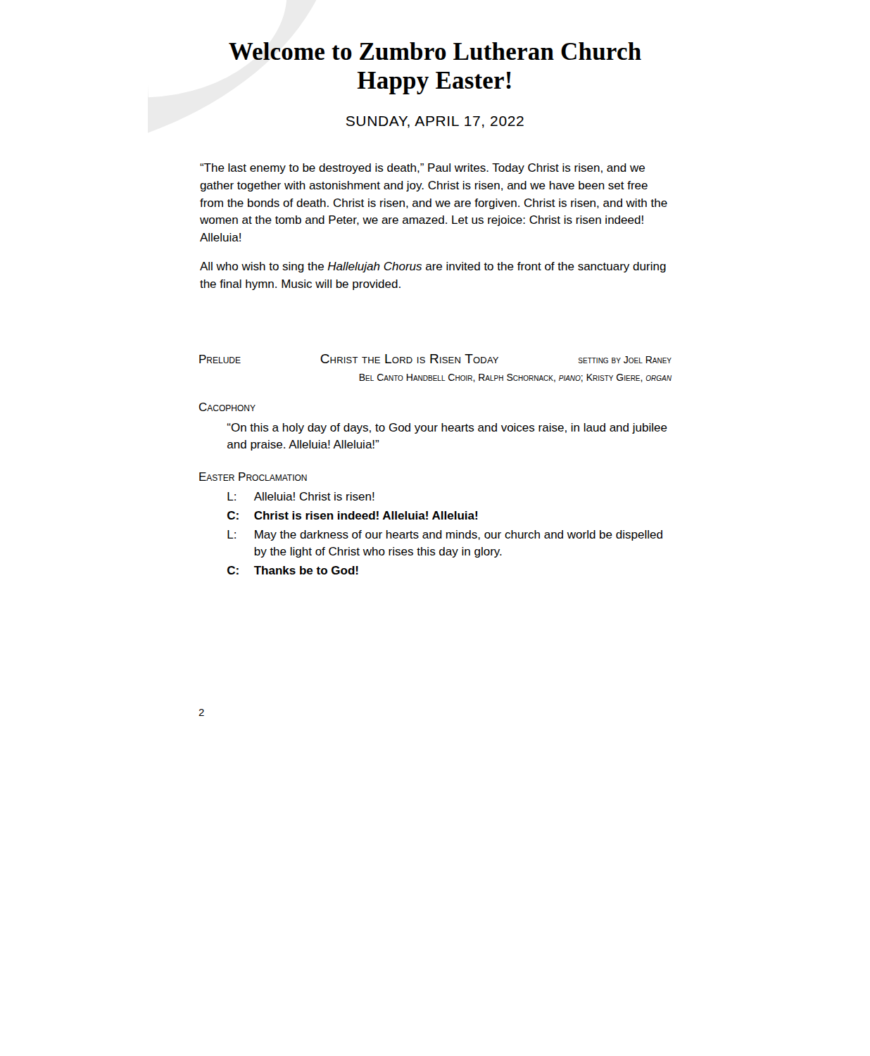Welcome to Zumbro Lutheran Church
Happy Easter!
SUNDAY, APRIL 17, 2022
“The last enemy to be destroyed is death,” Paul writes. Today Christ is risen, and we gather together with astonishment and joy. Christ is risen, and we have been set free from the bonds of death. Christ is risen, and we are forgiven. Christ is risen, and with the women at the tomb and Peter, we are amazed. Let us rejoice: Christ is risen indeed! Alleluia!
All who wish to sing the Hallelujah Chorus are invited to the front of the sanctuary during the final hymn. Music will be provided.
Prelude
Christ the Lord is Risen Today
setting by Joel Raney
Bel Canto Handbell Choir, Ralph Schornack, piano; Kristy Giere, organ
Cacophony
“On this a holy day of days, to God your hearts and voices raise, in laud and jubilee and praise. Alleluia! Alleluia!”
Easter Proclamation
L:
Alleluia! Christ is risen!
C:
Christ is risen indeed! Alleluia! Alleluia!
L:
May the darkness of our hearts and minds, our church and world be dispelled by the light of Christ who rises this day in glory.
C:
Thanks be to God!
2